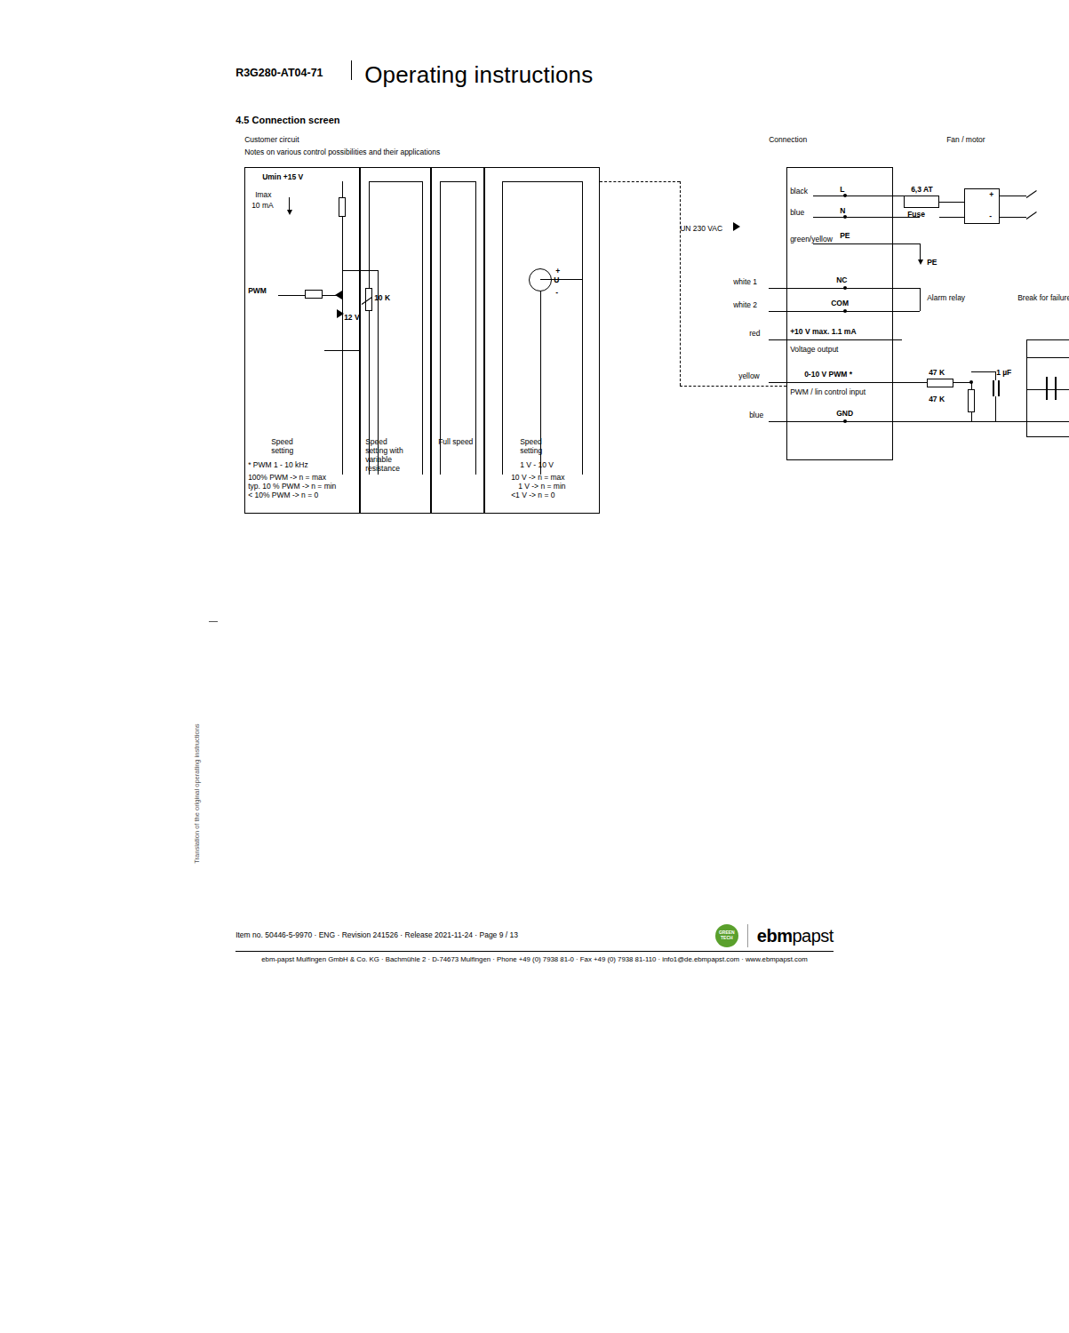R3G280-AT04-71
Operating instructions
4.5 Connection screen
Customer circuit
Notes on various control possibilities and their applications
Connection
Fan / motor
Umin +15 V
Imax
10 mA
PWM
12 V
Speed
setting
* PWM 1 - 10 kHz
100% PWM -> n = max
typ. 10 % PWM -> n = min
< 10% PWM -> n = 0
10 K
Speed
setting with
variable
resistance
Full speed
+
-
U
Speed
setting
1 V - 10 V
10 V -> n = max
1 V -> n = min
<1 V -> n = 0
UN 230 VAC
black
L
blue
N
green/yellow
PE
PE
6,3 AT
Fuse
+
-
white 1
NC
white 2
COM
Alarm relay
Break for failure
red
+10 V max. 1.1 mA
Voltage output
yellow
0-10 V PWM *
PWM / lin control input
blue
GND
47 K
47 K
1 µF
Translation of the original operating instructions
Item no. 50446-5-9970 · ENG · Revision 241526 · Release 2021-11-24 · Page 9 / 13
GREEN
TECH
ebmpapst
ebm-papst Mulfingen GmbH & Co. KG · Bachmühle 2 · D-74673 Mulfingen · Phone +49 (0) 7938 81-0 · Fax +49 (0) 7938 81-110 · info1@de.ebmpapst.com · www.ebmpapst.com